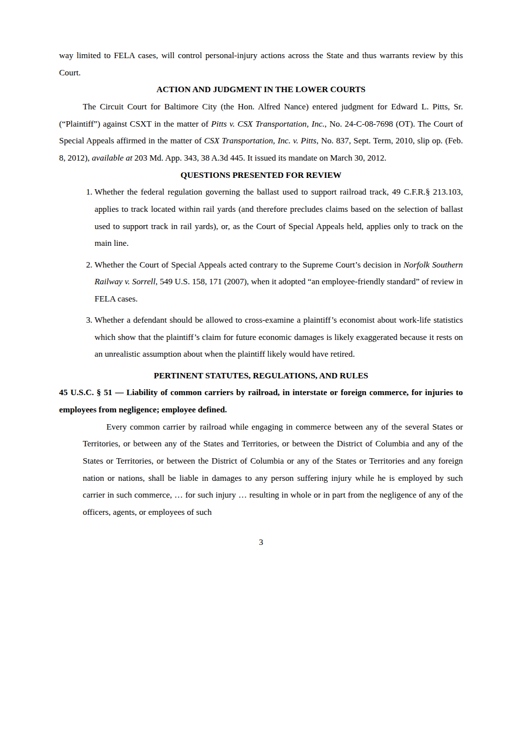way limited to FELA cases, will control personal-injury actions across the State and thus warrants review by this Court.
ACTION AND JUDGMENT IN THE LOWER COURTS
The Circuit Court for Baltimore City (the Hon. Alfred Nance) entered judgment for Edward L. Pitts, Sr. (“Plaintiff”) against CSXT in the matter of Pitts v. CSX Transportation, Inc., No. 24-C-08-7698 (OT). The Court of Special Appeals affirmed in the matter of CSX Transportation, Inc. v. Pitts, No. 837, Sept. Term, 2010, slip op. (Feb. 8, 2012), available at 203 Md. App. 343, 38 A.3d 445. It issued its mandate on March 30, 2012.
QUESTIONS PRESENTED FOR REVIEW
Whether the federal regulation governing the ballast used to support railroad track, 49 C.F.R.§ 213.103, applies to track located within rail yards (and therefore precludes claims based on the selection of ballast used to support track in rail yards), or, as the Court of Special Appeals held, applies only to track on the main line.
Whether the Court of Special Appeals acted contrary to the Supreme Court’s decision in Norfolk Southern Railway v. Sorrell, 549 U.S. 158, 171 (2007), when it adopted “an employee-friendly standard” of review in FELA cases.
Whether a defendant should be allowed to cross-examine a plaintiff’s economist about work-life statistics which show that the plaintiff’s claim for future economic damages is likely exaggerated because it rests on an unrealistic assumption about when the plaintiff likely would have retired.
PERTINENT STATUTES, REGULATIONS, AND RULES
45 U.S.C. § 51 — Liability of common carriers by railroad, in interstate or foreign commerce, for injuries to employees from negligence; employee defined.
Every common carrier by railroad while engaging in commerce between any of the several States or Territories, or between any of the States and Territories, or between the District of Columbia and any of the States or Territories, or between the District of Columbia or any of the States or Territories and any foreign nation or nations, shall be liable in damages to any person suffering injury while he is employed by such carrier in such commerce, … for such injury … resulting in whole or in part from the negligence of any of the officers, agents, or employees of such
3